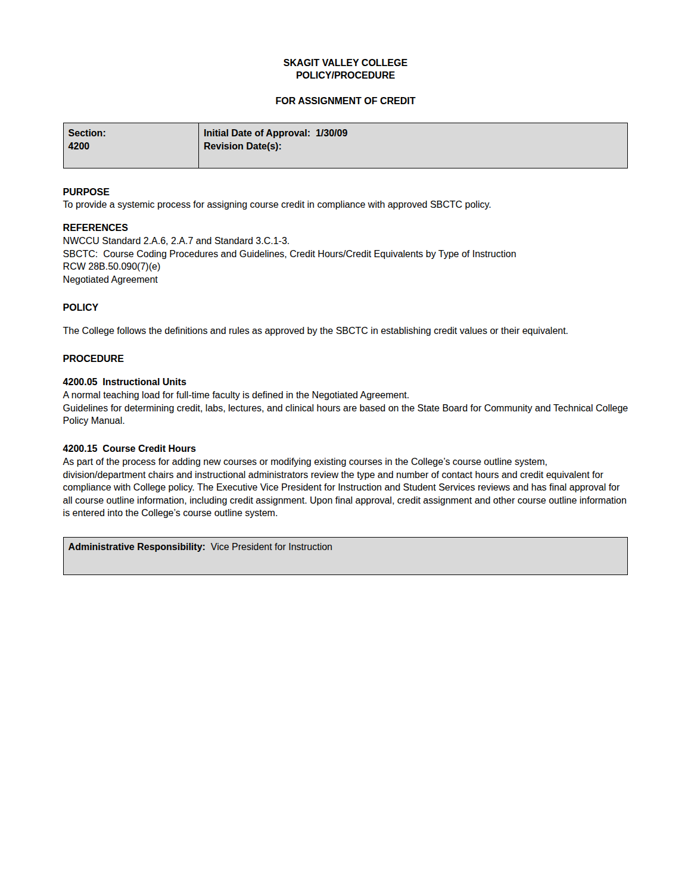SKAGIT VALLEY COLLEGE
POLICY/PROCEDURE FOR ASSIGNMENT OF CREDIT
| Section: 4200 | Initial Date of Approval: 1/30/09 Revision Date(s): |
PURPOSE
To provide a systemic process for assigning course credit in compliance with approved SBCTC policy.
REFERENCES
NWCCU Standard 2.A.6, 2.A.7 and Standard 3.C.1-3.
SBCTC: Course Coding Procedures and Guidelines, Credit Hours/Credit Equivalents by Type of Instruction
RCW 28B.50.090(7)(e)
Negotiated Agreement
POLICY
The College follows the definitions and rules as approved by the SBCTC in establishing credit values or their equivalent.
PROCEDURE
4200.05 Instructional Units
A normal teaching load for full-time faculty is defined in the Negotiated Agreement.
Guidelines for determining credit, labs, lectures, and clinical hours are based on the State Board for Community and Technical College Policy Manual.
4200.15 Course Credit Hours
As part of the process for adding new courses or modifying existing courses in the College’s course outline system, division/department chairs and instructional administrators review the type and number of contact hours and credit equivalent for compliance with College policy. The Executive Vice President for Instruction and Student Services reviews and has final approval for all course outline information, including credit assignment. Upon final approval, credit assignment and other course outline information is entered into the College’s course outline system.
| Administrative Responsibility: Vice President for Instruction |